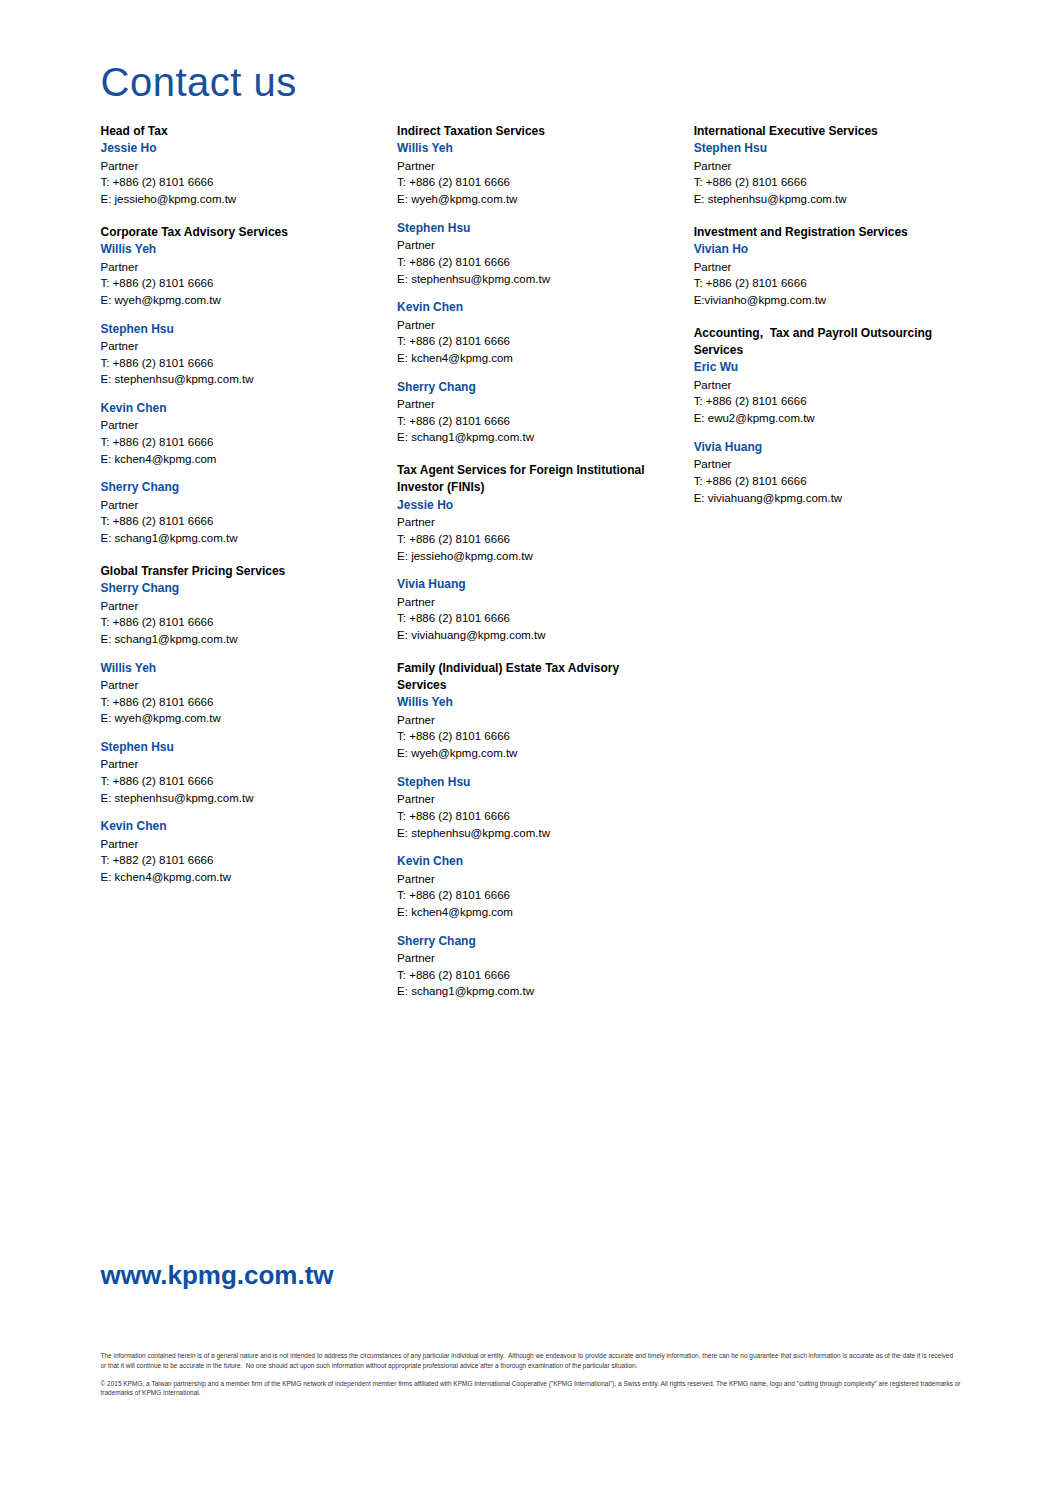Contact us
Head of Tax
Jessie Ho
Partner
T: +886 (2) 8101 6666
E: jessieho@kpmg.com.tw
Corporate Tax Advisory Services
Willis Yeh
Partner
T: +886 (2) 8101 6666
E: wyeh@kpmg.com.tw
Stephen Hsu
Partner
T: +886 (2) 8101 6666
E: stephenhsu@kpmg.com.tw
Kevin Chen
Partner
T: +886 (2) 8101 6666
E: kchen4@kpmg.com
Sherry Chang
Partner
T: +886 (2) 8101 6666
E: schang1@kpmg.com.tw
Global Transfer Pricing Services
Sherry Chang
Partner
T: +886 (2) 8101 6666
E: schang1@kpmg.com.tw
Willis Yeh
Partner
T: +886 (2) 8101 6666
E: wyeh@kpmg.com.tw
Stephen Hsu
Partner
T: +886 (2) 8101 6666
E: stephenhsu@kpmg.com.tw
Kevin Chen
Partner
T: +882 (2) 8101 6666
E: kchen4@kpmg.com.tw
Indirect Taxation Services
Willis Yeh
Partner
T: +886 (2) 8101 6666
E: wyeh@kpmg.com.tw
Stephen Hsu
Partner
T: +886 (2) 8101 6666
E: stephenhsu@kpmg.com.tw
Kevin Chen
Partner
T: +886 (2) 8101 6666
E: kchen4@kpmg.com
Sherry Chang
Partner
T: +886 (2) 8101 6666
E: schang1@kpmg.com.tw
Tax Agent Services for Foreign Institutional Investor (FINIs)
Jessie Ho
Partner
T: +886 (2) 8101 6666
E: jessieho@kpmg.com.tw
Vivia Huang
Partner
T: +886 (2) 8101 6666
E: viviahuang@kpmg.com.tw
Family (Individual) Estate Tax Advisory Services
Willis Yeh
Partner
T: +886 (2) 8101 6666
E: wyeh@kpmg.com.tw
Stephen Hsu
Partner
T: +886 (2) 8101 6666
E: stephenhsu@kpmg.com.tw
Kevin Chen
Partner
T: +886 (2) 8101 6666
E: kchen4@kpmg.com
Sherry Chang
Partner
T: +886 (2) 8101 6666
E: schang1@kpmg.com.tw
International Executive Services
Stephen Hsu
Partner
T: +886 (2) 8101 6666
E: stephenhsu@kpmg.com.tw
Investment and Registration Services
Vivian Ho
Partner
T: +886 (2) 8101 6666
E:vivianho@kpmg.com.tw
Accounting, Tax and Payroll Outsourcing Services
Eric Wu
Partner
T: +886 (2) 8101 6666
E: ewu2@kpmg.com.tw
Vivia Huang
Partner
T: +886 (2) 8101 6666
E: viviahuang@kpmg.com.tw
www.kpmg.com.tw
The information contained herein is of a general nature and is not intended to address the circumstances of any particular individual or entity. Although we endeavour to provide accurate and timely information, there can be no guarantee that such information is accurate as of the date it is received or that it will continue to be accurate in the future. No one should act upon such information without appropriate professional advice after a thorough examination of the particular situation.
© 2015 KPMG, a Taiwan partnership and a member firm of the KPMG network of independent member firms affiliated with KPMG International Cooperative ("KPMG International"), a Swiss entity. All rights reserved. The KPMG name, logo and "cutting through complexity" are registered trademarks or trademarks of KPMG International.